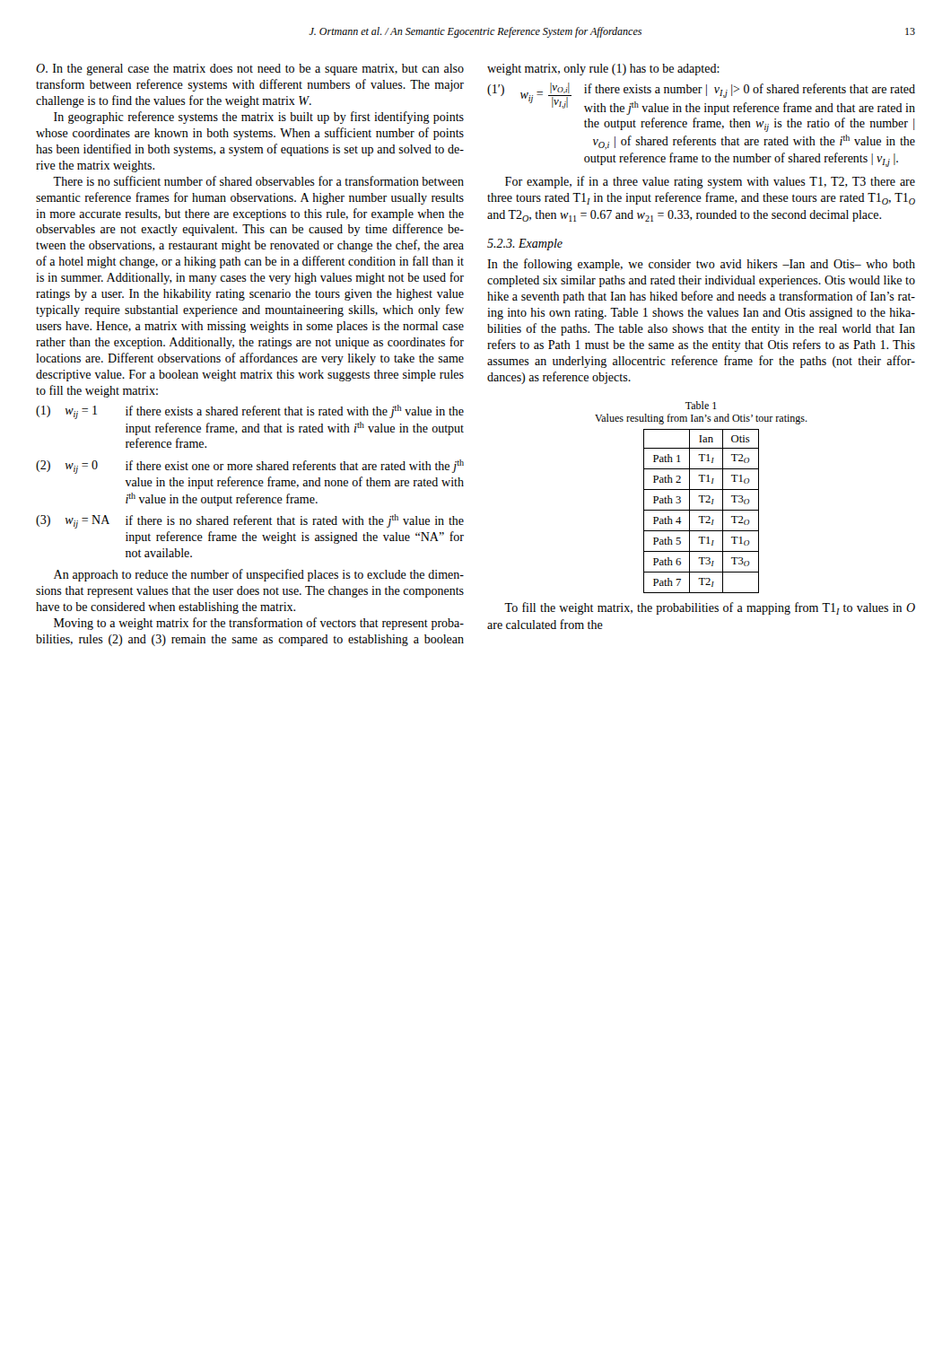J. Ortmann et al. / An Semantic Egocentric Reference System for Affordances 13
O. In the general case the matrix does not need to be a square matrix, but can also transform between reference systems with different numbers of values. The major challenge is to find the values for the weight matrix W.
In geographic reference systems the matrix is built up by first identifying points whose coordinates are known in both systems. When a sufficient number of points has been identified in both systems, a system of equations is set up and solved to derive the matrix weights.
There is no sufficient number of shared observables for a transformation between semantic reference frames for human observations. A higher number usually results in more accurate results, but there are exceptions to this rule, for example when the observables are not exactly equivalent. This can be caused by time difference between the observations, a restaurant might be renovated or change the chef, the area of a hotel might change, or a hiking path can be in a different condition in fall than it is in summer. Additionally, in many cases the very high values might not be used for ratings by a user. In the hikability rating scenario the tours given the highest value typically require substantial experience and mountaineering skills, which only few users have. Hence, a matrix with missing weights in some places is the normal case rather than the exception. Additionally, the ratings are not unique as coordinates for locations are. Different observations of affordances are very likely to take the same descriptive value. For a boolean weight matrix this work suggests three simple rules to fill the weight matrix:
(1)
wij = 1
if there exists a shared referent that is rated with the jth value in the input reference frame, and that is rated with ith value in the output reference frame.
(2)
wij = 0
if there exist one or more shared referents that are rated with the jth value in the input reference frame, and none of them are rated with ith value in the output reference frame.
(3)
wij = NA
if there is no shared referent that is rated with the jth value in the input reference frame the weight is assigned the value “NA” for not available.
An approach to reduce the number of unspecified places is to exclude the dimensions that represent values that the user does not use. The changes in the components have to be considered when establishing the matrix.
Moving to a weight matrix for the transformation of vectors that represent probabilities, rules (2) and (3) remain the same as compared to establishing a boolean weight matrix, only rule (1) has to be adapted:
(1′)
wij = |vO,i||vI,j|
if there exists a number | vI,j |> 0 of shared referents that are rated with the jth value in the input reference frame and that are rated in the output reference frame, then wij is the ratio of the number | vO,i | of shared referents that are rated with the ith value in the output reference frame to the number of shared referents | vI,j |.
For example, if in a three value rating system with values T1, T2, T3 there are three tours rated T1I in the input reference frame, and these tours are rated T1O, T1O and T2O, then w 11 = 0.67 and w 21 = 0.33, rounded to the second decimal place.
5.2.3. Example
In the following example, we consider two avid hikers –Ian and Otis– who both completed six similar paths and rated their individual experiences. Otis would like to hike a seventh path that Ian has hiked before and needs a transformation of Ian’s rating into his own rating. Table 1 shows the values Ian and Otis assigned to the hikabilities of the paths. The table also shows that the entity in the real world that Ian refers to as Path 1 must be the same as the entity that Otis refers to as Path 1. This assumes an underlying allocentric reference frame for the paths (not their affordances) as reference objects.
Table 1
Values resulting from Ian’s and Otis’ tour ratings.
| | Ian | Otis |
| --- | --- | --- |
| Path 1 | T1 I | T2 O |
| Path 2 | T1 I | T1 O |
| Path 3 | T2 I | T3 O |
| Path 4 | T2 I | T2 O |
| Path 5 | T1 I | T1 O |
| Path 6 | T3 I | T3 O |
| Path 7 | T2 I | |
To fill the weight matrix, the probabilities of a mapping from T1I to values in O are calculated from the